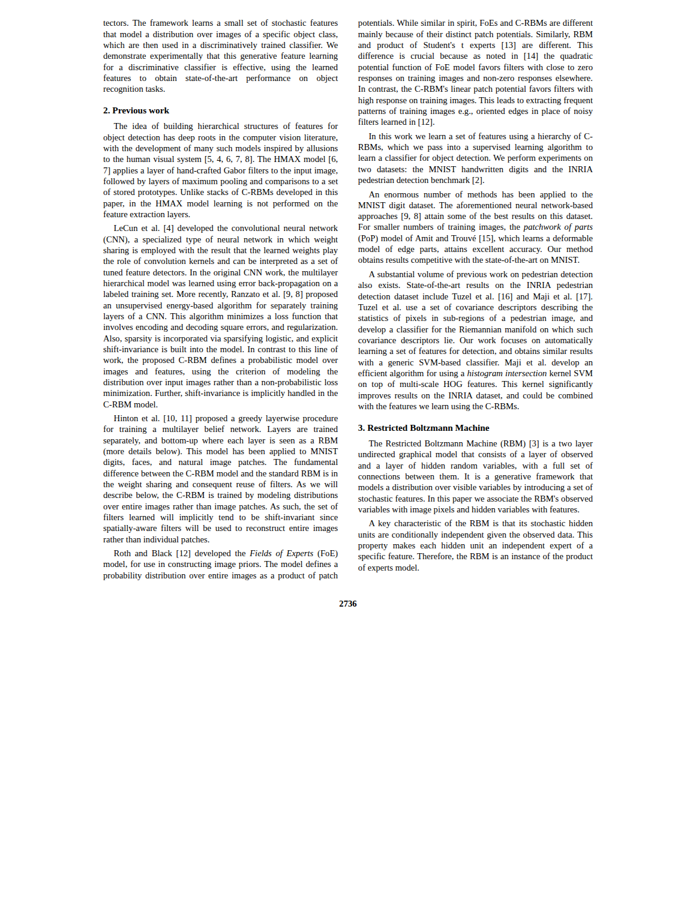tectors. The framework learns a small set of stochastic features that model a distribution over images of a specific object class, which are then used in a discriminatively trained classifier. We demonstrate experimentally that this generative feature learning for a discriminative classifier is effective, using the learned features to obtain state-of-the-art performance on object recognition tasks.
2. Previous work
The idea of building hierarchical structures of features for object detection has deep roots in the computer vision literature, with the development of many such models inspired by allusions to the human visual system [5, 4, 6, 7, 8]. The HMAX model [6, 7] applies a layer of hand-crafted Gabor filters to the input image, followed by layers of maximum pooling and comparisons to a set of stored prototypes. Unlike stacks of C-RBMs developed in this paper, in the HMAX model learning is not performed on the feature extraction layers.
LeCun et al. [4] developed the convolutional neural network (CNN), a specialized type of neural network in which weight sharing is employed with the result that the learned weights play the role of convolution kernels and can be interpreted as a set of tuned feature detectors. In the original CNN work, the multilayer hierarchical model was learned using error back-propagation on a labeled training set. More recently, Ranzato et al. [9, 8] proposed an unsupervised energy-based algorithm for separately training layers of a CNN. This algorithm minimizes a loss function that involves encoding and decoding square errors, and regularization. Also, sparsity is incorporated via sparsifying logistic, and explicit shift-invariance is built into the model. In contrast to this line of work, the proposed C-RBM defines a probabilistic model over images and features, using the criterion of modeling the distribution over input images rather than a non-probabilistic loss minimization. Further, shift-invariance is implicitly handled in the C-RBM model.
Hinton et al. [10, 11] proposed a greedy layerwise procedure for training a multilayer belief network. Layers are trained separately, and bottom-up where each layer is seen as a RBM (more details below). This model has been applied to MNIST digits, faces, and natural image patches. The fundamental difference between the C-RBM model and the standard RBM is in the weight sharing and consequent reuse of filters. As we will describe below, the C-RBM is trained by modeling distributions over entire images rather than image patches. As such, the set of filters learned will implicitly tend to be shift-invariant since spatially-aware filters will be used to reconstruct entire images rather than individual patches.
Roth and Black [12] developed the Fields of Experts (FoE) model, for use in constructing image priors. The model defines a probability distribution over entire images as a product of patch potentials. While similar in spirit, FoEs and C-RBMs are different mainly because of their distinct patch potentials. Similarly, RBM and product of Student's t experts [13] are different. This difference is crucial because as noted in [14] the quadratic potential function of FoE model favors filters with close to zero responses on training images and non-zero responses elsewhere. In contrast, the C-RBM's linear patch potential favors filters with high response on training images. This leads to extracting frequent patterns of training images e.g., oriented edges in place of noisy filters learned in [12].
In this work we learn a set of features using a hierarchy of C-RBMs, which we pass into a supervised learning algorithm to learn a classifier for object detection. We perform experiments on two datasets: the MNIST handwritten digits and the INRIA pedestrian detection benchmark [2].
An enormous number of methods has been applied to the MNIST digit dataset. The aforementioned neural network-based approaches [9, 8] attain some of the best results on this dataset. For smaller numbers of training images, the patchwork of parts (PoP) model of Amit and Trouvé [15], which learns a deformable model of edge parts, attains excellent accuracy. Our method obtains results competitive with the state-of-the-art on MNIST.
A substantial volume of previous work on pedestrian detection also exists. State-of-the-art results on the INRIA pedestrian detection dataset include Tuzel et al. [16] and Maji et al. [17]. Tuzel et al. use a set of covariance descriptors describing the statistics of pixels in sub-regions of a pedestrian image, and develop a classifier for the Riemannian manifold on which such covariance descriptors lie. Our work focuses on automatically learning a set of features for detection, and obtains similar results with a generic SVM-based classifier. Maji et al. develop an efficient algorithm for using a histogram intersection kernel SVM on top of multi-scale HOG features. This kernel significantly improves results on the INRIA dataset, and could be combined with the features we learn using the C-RBMs.
3. Restricted Boltzmann Machine
The Restricted Boltzmann Machine (RBM) [3] is a two layer undirected graphical model that consists of a layer of observed and a layer of hidden random variables, with a full set of connections between them. It is a generative framework that models a distribution over visible variables by introducing a set of stochastic features. In this paper we associate the RBM's observed variables with image pixels and hidden variables with features.
A key characteristic of the RBM is that its stochastic hidden units are conditionally independent given the observed data. This property makes each hidden unit an independent expert of a specific feature. Therefore, the RBM is an instance of the product of experts model.
2736